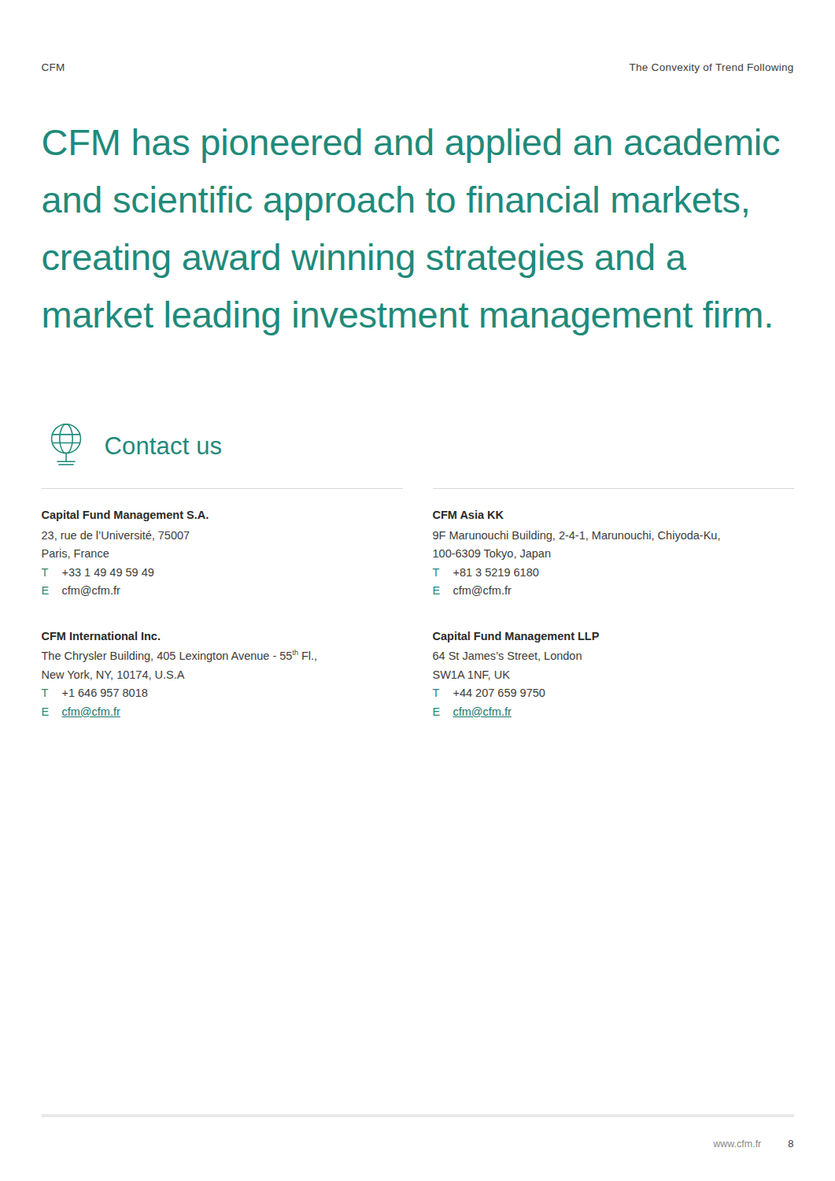CFM The Convexity of Trend Following
CFM has pioneered and applied an academic and scientific approach to financial markets, creating award winning strategies and a market leading investment management firm.
Contact us
Capital Fund Management S.A.
23, rue de l’Université, 75007
Paris, France
T+33 1 49 49 59 49
Ecfm@cfm.fr
CFM International Inc.
The Chrysler Building, 405 Lexington Avenue - 55th Fl.,
New York, NY, 10174, U.S.A
T+1 646 957 8018
Ecfm@cfm.fr
CFM Asia KK
9F Marunouchi Building, 2-4-1, Marunouchi, Chiyoda-Ku,
100-6309 Tokyo, Japan
T+81 3 5219 6180
Ecfm@cfm.fr
Capital Fund Management LLP
64 St James’s Street, London
SW1A 1NF, UK
T+44 207 659 9750
Ecfm@cfm.fr
www.cfm.fr 8